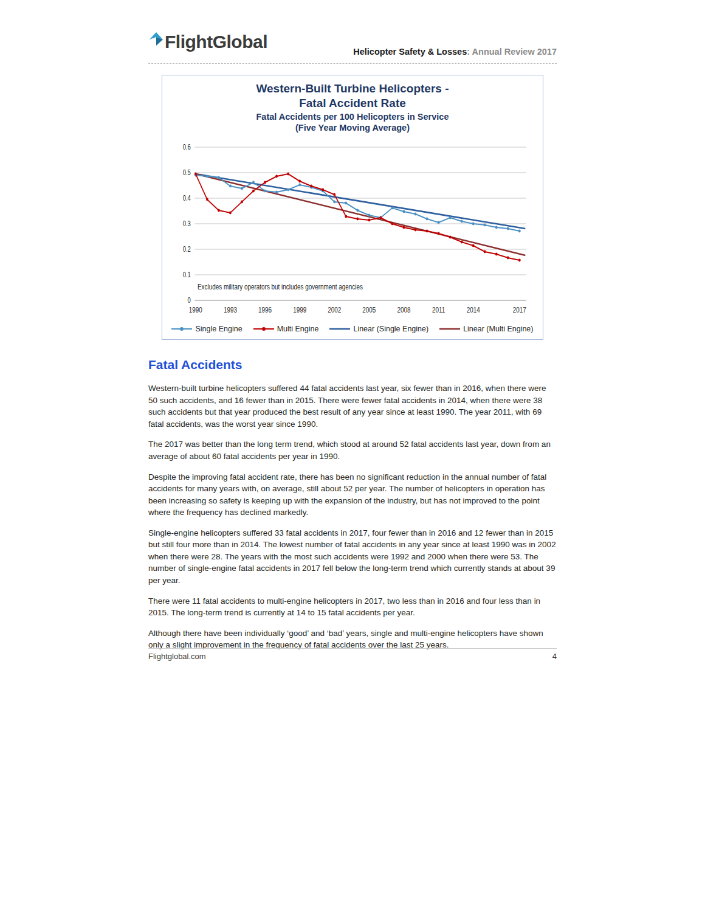Flight Global
Helicopter Safety & Losses: Annual Review 2017
Western-Built Turbine Helicopters - Fatal Accident Rate Fatal Accidents per 100 Helicopters in Service (Five Year Moving Average)
0.6 0.5 0.4 0.3 0.2 0.1 0 Excludes military operators but includes government agencies 1990 1993 1996 1999 2002 2005 2008 2011 2014 2017
Single Engine Multi Engine Linear (Single Engine) Linear (Multi Engine)
Fatal Accidents
Western-built turbine helicopters suffered 44 fatal accidents last year, six fewer than in 2016, when there were 50 such accidents, and 16 fewer than in 2015. There were fewer fatal accidents in 2014, when there were 38 such accidents but that year produced the best result of any year since at least 1990. The year 2011, with 69 fatal accidents, was the worst year since 1990.
The 2017 was better than the long term trend, which stood at around 52 fatal accidents last year, down from an average of about 60 fatal accidents per year in 1990.
Despite the improving fatal accident rate, there has been no significant reduction in the annual number of fatal accidents for many years with, on average, still about 52 per year. The number of helicopters in operation has been increasing so safety is keeping up with the expansion of the industry, but has not improved to the point where the frequency has declined markedly.
Single-engine helicopters suffered 33 fatal accidents in 2017, four fewer than in 2016 and 12 fewer than in 2015 but still four more than in 2014. The lowest number of fatal accidents in any year since at least 1990 was in 2002 when there were 28. The years with the most such accidents were 1992 and 2000 when there were 53. The number of single-engine fatal accidents in 2017 fell below the long-term trend which currently stands at about 39 per year.
There were 11 fatal accidents to multi-engine helicopters in 2017, two less than in 2016 and four less than in 2015. The long-term trend is currently at 14 to 15 fatal accidents per year.
Although there have been individually ‘good’ and ‘bad’ years, single and multi-engine helicopters have shown only a slight improvement in the frequency of fatal accidents over the last 25 years.
Flightglobal.com 4